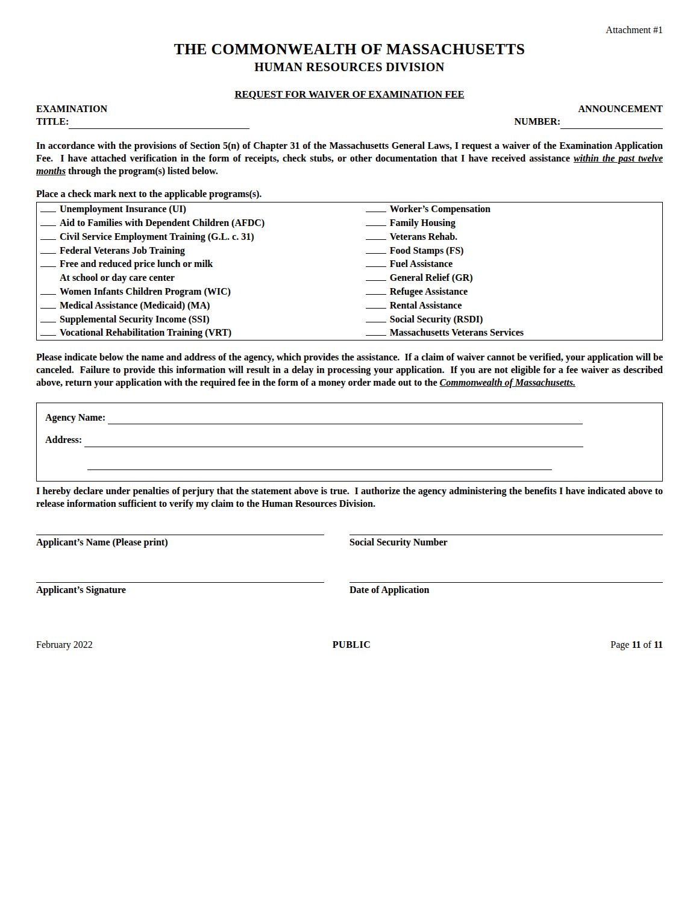Attachment #1
THE COMMONWEALTH OF MASSACHUSETTS
HUMAN RESOURCES DIVISION
REQUEST FOR WAIVER OF EXAMINATION FEE
EXAMINATION
ANNOUNCEMENT
TITLE:
NUMBER:
In accordance with the provisions of Section 5(n) of Chapter 31 of the Massachusetts General Laws, I request a waiver of the Examination Application Fee. I have attached verification in the form of receipts, check stubs, or other documentation that I have received assistance within the past twelve months through the program(s) listed below.
Place a check mark next to the applicable programs(s).
| Unemployment Insurance (UI) | Worker’s Compensation |
| Aid to Families with Dependent Children (AFDC) | Family Housing |
| Civil Service Employment Training (G.L. c. 31) | Veterans Rehab. |
| Federal Veterans Job Training | Food Stamps (FS) |
| Free and reduced price lunch or milk | Fuel Assistance |
| At school or day care center | General Relief (GR) |
| Women Infants Children Program (WIC) | Refugee Assistance |
| Medical Assistance (Medicaid) (MA) | Rental Assistance |
| Supplemental Security Income (SSI) | Social Security (RSDI) |
| Vocational Rehabilitation Training (VRT) | Massachusetts Veterans Services |
Please indicate below the name and address of the agency, which provides the assistance. If a claim of waiver cannot be verified, your application will be canceled. Failure to provide this information will result in a delay in processing your application. If you are not eligible for a fee waiver as described above, return your application with the required fee in the form of a money order made out to the Commonwealth of Massachusetts.
Agency Name:
Address:
I hereby declare under penalties of perjury that the statement above is true. I authorize the agency administering the benefits I have indicated above to release information sufficient to verify my claim to the Human Resources Division.
| Applicant’s Name (Please print) | Social Security Number |
| Applicant’s Signature | Date of Application |
February 2022
PUBLIC
Page 11 of 11